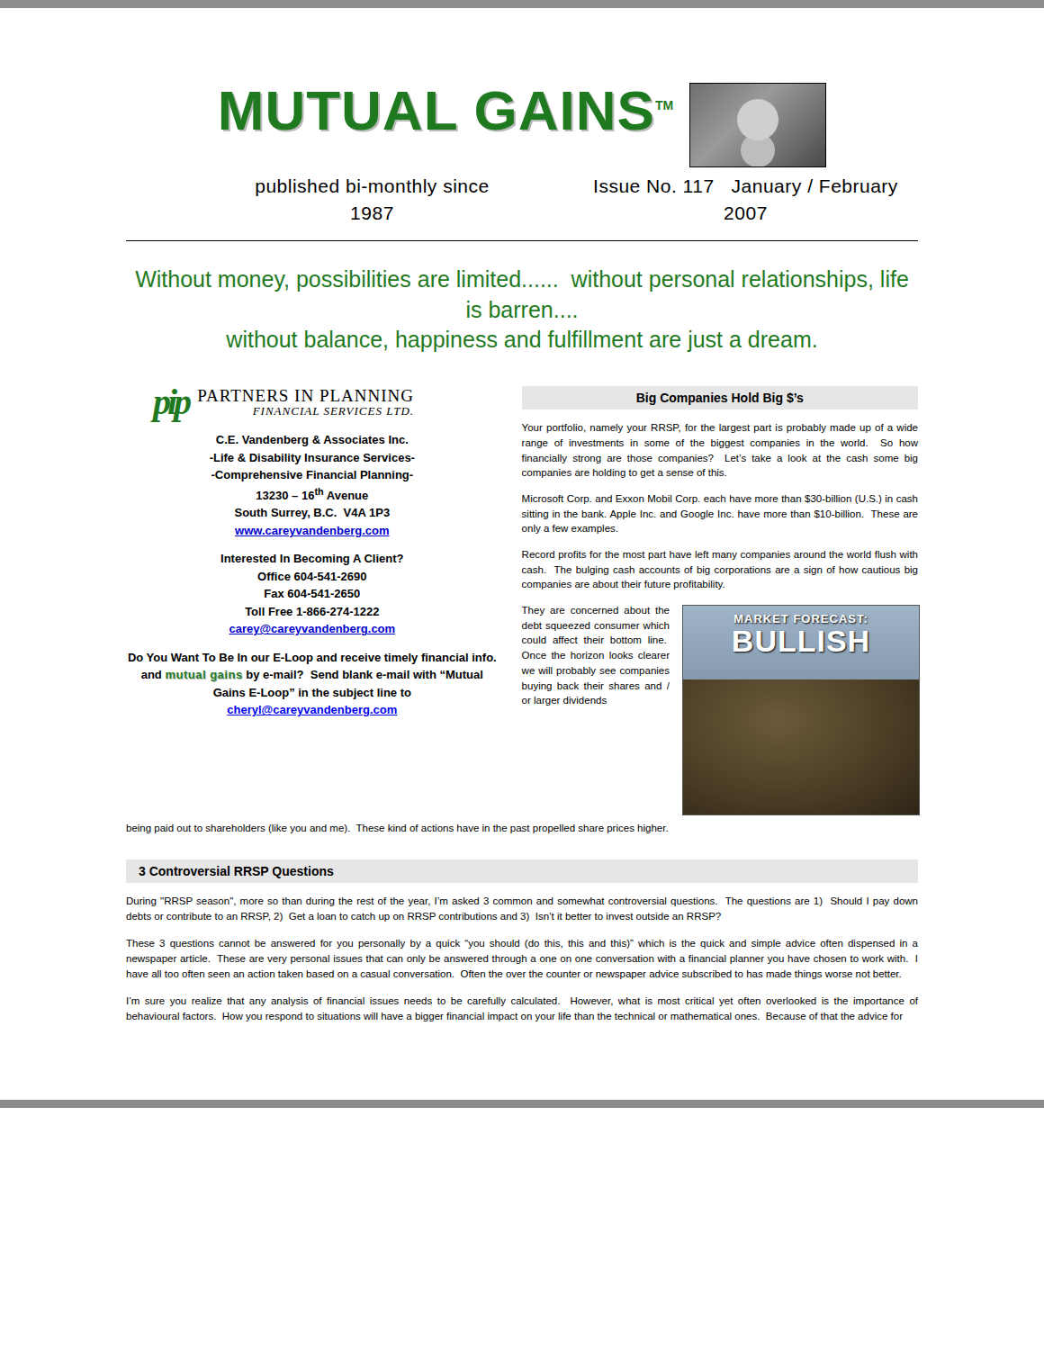MUTUAL GAINSTM
published bi-monthly since 1987 Issue No. 117 January / February 2007
Without money, possibilities are limited...... without personal relationships, life is barren....
without balance, happiness and fulfillment are just a dream.
pip
PARTNERS IN PLANNING
FINANCIAL SERVICES LTD.
C.E. Vandenberg & Associates Inc.
-Life & Disability Insurance Services-
-Comprehensive Financial Planning-
13230 – 16th Avenue
South Surrey, B.C. V4A 1P3
www.careyvandenberg.com Interested In Becoming A Client?
Office 604-541-2690
Fax 604-541-2650
Toll Free 1-866-274-1222
carey@careyvandenberg.com
Do You Want To Be In our E-Loop and receive timely financial info. and mutual gains by e-mail? Send blank e-mail with “Mutual Gains E-Loop” in the subject line to
cheryl@careyvandenberg.com
Big Companies Hold Big $’s
Your portfolio, namely your RRSP, for the largest part is probably made up of a wide range of investments in some of the biggest companies in the world. So how financially strong are those companies? Let’s take a look at the cash some big companies are holding to get a sense of this.
Microsoft Corp. and Exxon Mobil Corp. each have more than $30-billion (U.S.) in cash sitting in the bank. Apple Inc. and Google Inc. have more than $10-billion. These are only a few examples.
Record profits for the most part have left many companies around the world flush with cash. The bulging cash accounts of big corporations are a sign of how cautious big companies are about their future profitability.
MARKET FORECAST:
BULLISH
They are concerned about the debt squeezed consumer which could affect their bottom line. Once the horizon looks clearer we will probably see companies buying back their shares and / or larger dividends
being paid out to shareholders (like you and me). These kind of actions have in the past propelled share prices higher.
3 Controversial RRSP Questions
During "RRSP season", more so than during the rest of the year, I’m asked 3 common and somewhat controversial questions. The questions are 1) Should I pay down debts or contribute to an RRSP, 2) Get a loan to catch up on RRSP contributions and 3) Isn’t it better to invest outside an RRSP?
These 3 questions cannot be answered for you personally by a quick “you should (do this, this and this)” which is the quick and simple advice often dispensed in a newspaper article. These are very personal issues that can only be answered through a one on one conversation with a financial planner you have chosen to work with. I have all too often seen an action taken based on a casual conversation. Often the over the counter or newspaper advice subscribed to has made things worse not better.
I’m sure you realize that any analysis of financial issues needs to be carefully calculated. However, what is most critical yet often overlooked is the importance of behavioural factors. How you respond to situations will have a bigger financial impact on your life than the technical or mathematical ones. Because of that the advice for